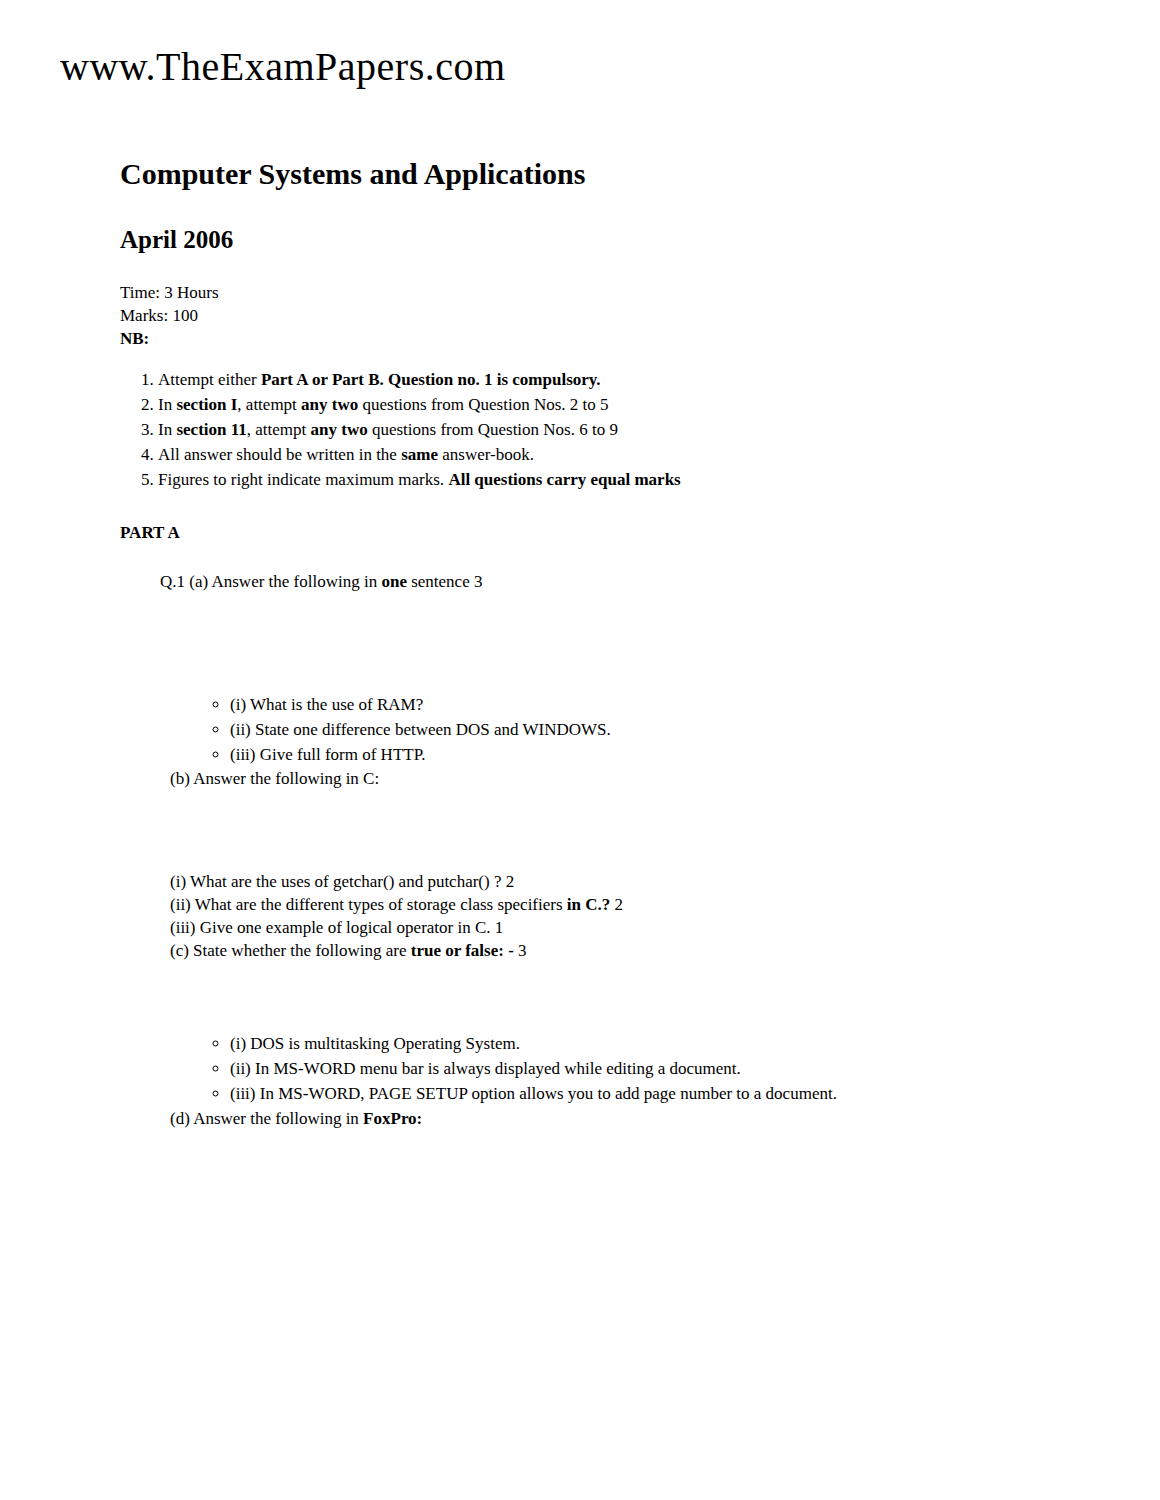www.TheExamPapers.com
Computer Systems and Applications
April 2006
Time: 3 Hours
Marks: 100
NB:
Attempt either Part A or Part B. Question no. 1 is compulsory.
In section I, attempt any two questions from Question Nos. 2 to 5
In section 11, attempt any two questions from Question Nos. 6 to 9
All answer should be written in the same answer-book.
Figures to right indicate maximum marks. All questions carry equal marks
PART A
Q.1 (a) Answer the following in one sentence 3
(i) What is the use of RAM?
(ii) State one difference between DOS and WINDOWS.
(iii) Give full form of HTTP.
(b) Answer the following in C:
(i) What are the uses of getchar() and putchar() ? 2
(ii) What are the different types of storage class specifiers in C.? 2
(iii) Give one example of logical operator in C. 1
(c) State whether the following are true or false: - 3
(i) DOS is multitasking Operating System.
(ii) In MS-WORD menu bar is always displayed while editing a document.
(iii) In MS-WORD, PAGE SETUP option allows you to add page number to a document.
(d) Answer the following in FoxPro: